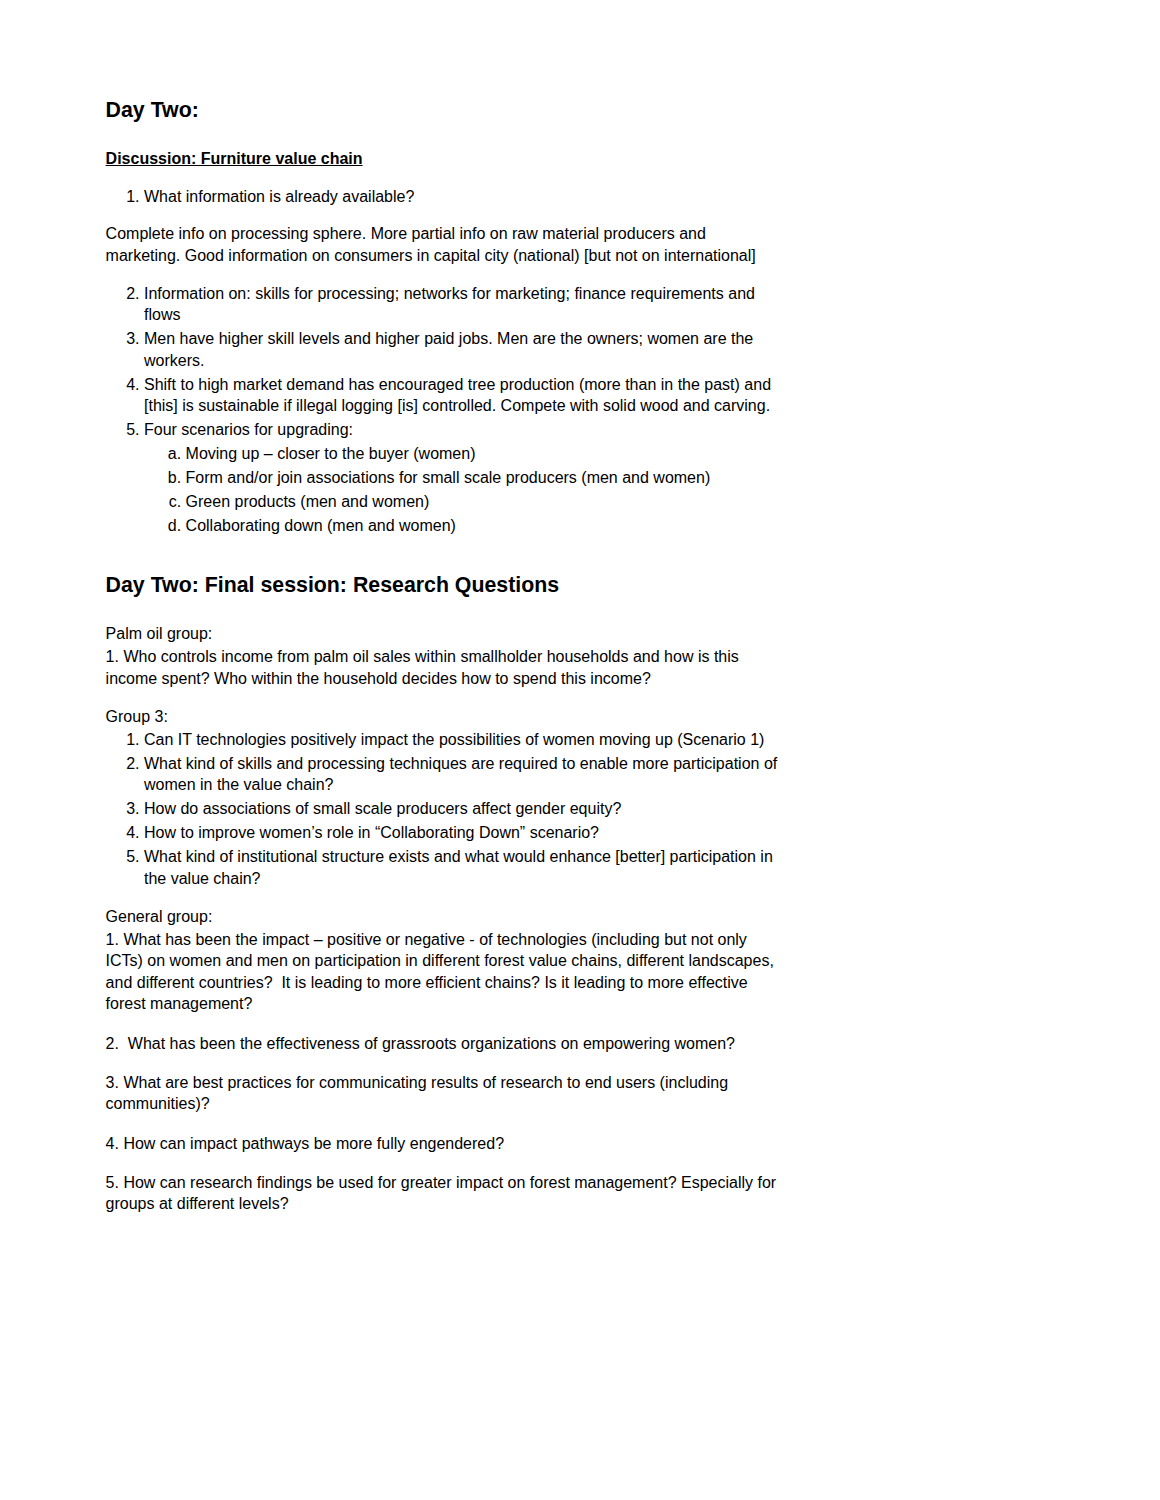Day Two:
Discussion: Furniture value chain
What information is already available?
Complete info on processing sphere. More partial info on raw material producers and marketing. Good information on consumers in capital city (national) [but not on international]
Information on: skills for processing; networks for marketing; finance requirements and flows
Men have higher skill levels and higher paid jobs. Men are the owners; women are the workers.
Shift to high market demand has encouraged tree production (more than in the past) and [this] is sustainable if illegal logging [is] controlled. Compete with solid wood and carving.
Four scenarios for upgrading:
Moving up – closer to the buyer (women)
Form and/or join associations for small scale producers (men and women)
Green products (men and women)
Collaborating down (men and women)
Day Two: Final session: Research Questions
Palm oil group:
1. Who controls income from palm oil sales within smallholder households and how is this income spent? Who within the household decides how to spend this income?
Group 3:
Can IT technologies positively impact the possibilities of women moving up (Scenario 1)
What kind of skills and processing techniques are required to enable more participation of women in the value chain?
How do associations of small scale producers affect gender equity?
How to improve women’s role in “Collaborating Down” scenario?
What kind of institutional structure exists and what would enhance [better] participation in the value chain?
General group:
1. What has been the impact – positive or negative - of technologies (including but not only ICTs) on women and men on participation in different forest value chains, different landscapes, and different countries? It is leading to more efficient chains? Is it leading to more effective forest management?
2. What has been the effectiveness of grassroots organizations on empowering women?
3. What are best practices for communicating results of research to end users (including communities)?
4. How can impact pathways be more fully engendered?
5. How can research findings be used for greater impact on forest management? Especially for groups at different levels?